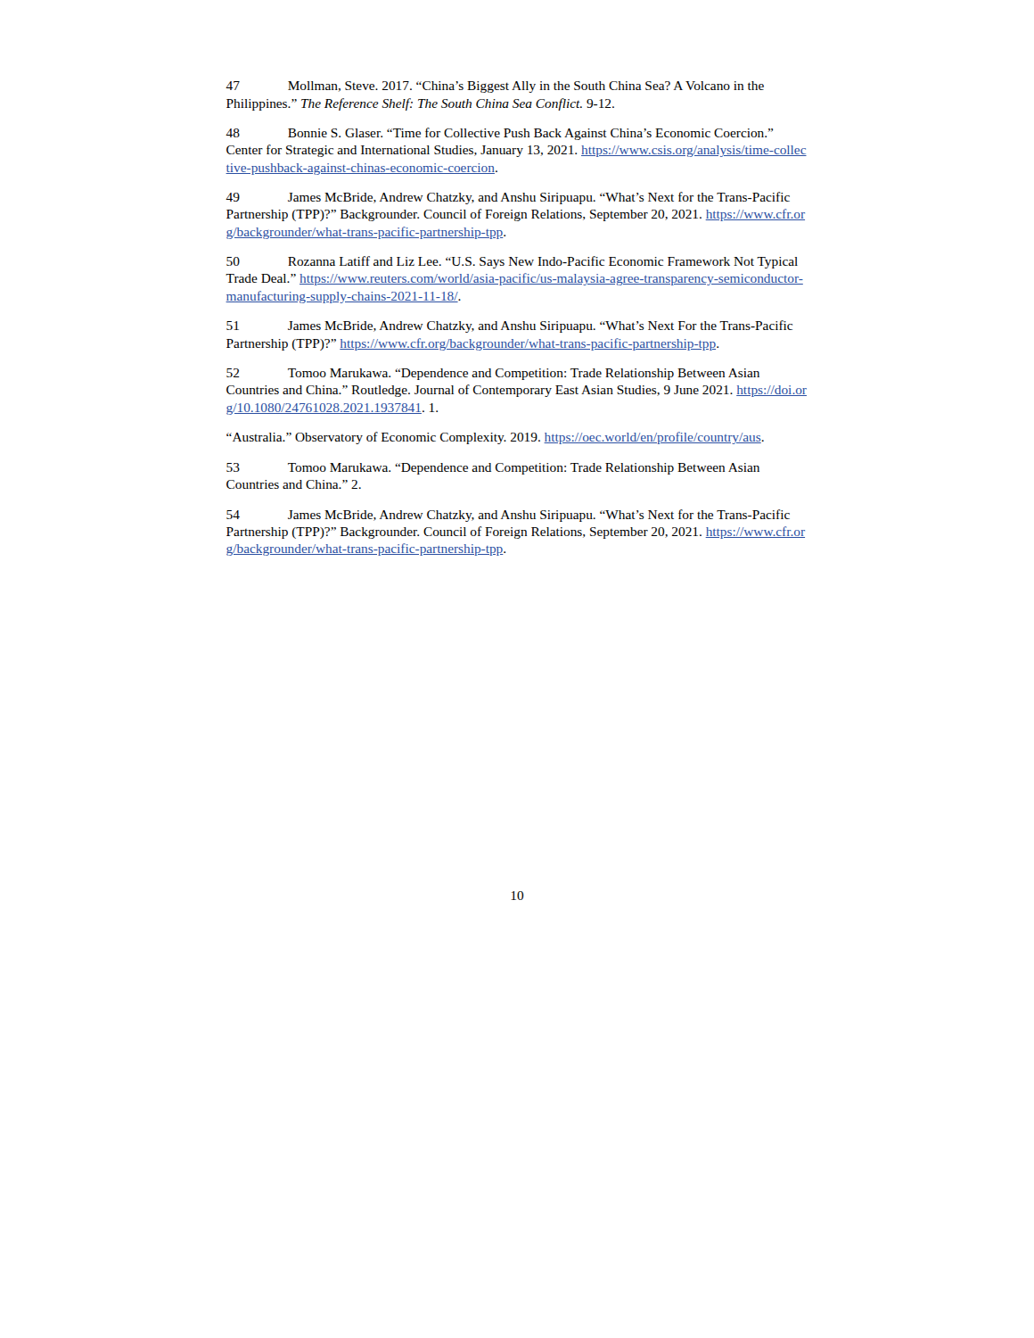47 Mollman, Steve. 2017. “China’s Biggest Ally in the South China Sea? A Volcano in the Philippines.” The Reference Shelf: The South China Sea Conflict. 9-12.
48 Bonnie S. Glaser. “Time for Collective Push Back Against China’s Economic Coercion.” Center for Strategic and International Studies, January 13, 2021. https://www.csis.org/analysis/time-collective-pushback-against-chinas-economic-coercion.
49 James McBride, Andrew Chatzky, and Anshu Siripuapu. “What’s Next for the Trans-Pacific Partnership (TPP)?” Backgrounder. Council of Foreign Relations, September 20, 2021. https://www.cfr.org/backgrounder/what-trans-pacific-partnership-tpp.
50 Rozanna Latiff and Liz Lee. “U.S. Says New Indo-Pacific Economic Framework Not Typical Trade Deal.” https://www.reuters.com/world/asia-pacific/us-malaysia-agree-transparency-semiconductor-manufacturing-supply-chains-2021-11-18/.
51 James McBride, Andrew Chatzky, and Anshu Siripuapu. “What’s Next For the Trans-Pacific Partnership (TPP)?” https://www.cfr.org/backgrounder/what-trans-pacific-partnership-tpp.
52 Tomoo Marukawa. “Dependence and Competition: Trade Relationship Between Asian Countries and China.” Routledge. Journal of Contemporary East Asian Studies, 9 June 2021. https://doi.org/10.1080/24761028.2021.1937841. 1.
“Australia.” Observatory of Economic Complexity. 2019. https://oec.world/en/profile/country/aus.
53 Tomoo Marukawa. “Dependence and Competition: Trade Relationship Between Asian Countries and China.” 2.
54 James McBride, Andrew Chatzky, and Anshu Siripuapu. “What’s Next for the Trans-Pacific Partnership (TPP)?” Backgrounder. Council of Foreign Relations, September 20, 2021. https://www.cfr.org/backgrounder/what-trans-pacific-partnership-tpp.
10